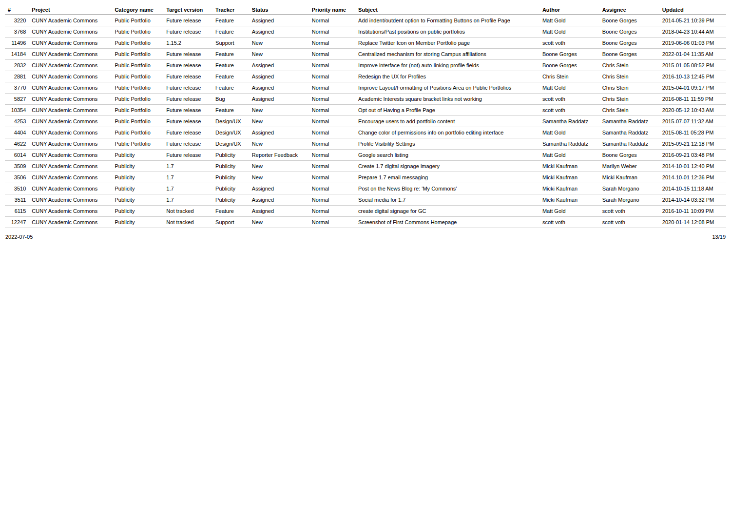| # | Project | Category name | Target version | Tracker | Status | Priority name | Subject | Author | Assignee | Updated |
| --- | --- | --- | --- | --- | --- | --- | --- | --- | --- | --- |
| 3220 | CUNY Academic Commons | Public Portfolio | Future release | Feature | Assigned | Normal | Add indent/outdent option to Formatting Buttons on Profile Page | Matt Gold | Boone Gorges | 2014-05-21 10:39 PM |
| 3768 | CUNY Academic Commons | Public Portfolio | Future release | Feature | Assigned | Normal | Institutions/Past positions on public portfolios | Matt Gold | Boone Gorges | 2018-04-23 10:44 AM |
| 11496 | CUNY Academic Commons | Public Portfolio | 1.15.2 | Support | New | Normal | Replace Twitter Icon on Member Portfolio page | scott voth | Boone Gorges | 2019-06-06 01:03 PM |
| 14184 | CUNY Academic Commons | Public Portfolio | Future release | Feature | New | Normal | Centralized mechanism for storing Campus affiliations | Boone Gorges | Boone Gorges | 2022-01-04 11:35 AM |
| 2832 | CUNY Academic Commons | Public Portfolio | Future release | Feature | Assigned | Normal | Improve interface for (not) auto-linking profile fields | Boone Gorges | Chris Stein | 2015-01-05 08:52 PM |
| 2881 | CUNY Academic Commons | Public Portfolio | Future release | Feature | Assigned | Normal | Redesign the UX for Profiles | Chris Stein | Chris Stein | 2016-10-13 12:45 PM |
| 3770 | CUNY Academic Commons | Public Portfolio | Future release | Feature | Assigned | Normal | Improve Layout/Formatting of Positions Area on Public Portfolios | Matt Gold | Chris Stein | 2015-04-01 09:17 PM |
| 5827 | CUNY Academic Commons | Public Portfolio | Future release | Bug | Assigned | Normal | Academic Interests square bracket links not working | scott voth | Chris Stein | 2016-08-11 11:59 PM |
| 10354 | CUNY Academic Commons | Public Portfolio | Future release | Feature | New | Normal | Opt out of Having a Profile Page | scott voth | Chris Stein | 2020-05-12 10:43 AM |
| 4253 | CUNY Academic Commons | Public Portfolio | Future release | Design/UX | New | Normal | Encourage users to add portfolio content | Samantha Raddatz | Samantha Raddatz | 2015-07-07 11:32 AM |
| 4404 | CUNY Academic Commons | Public Portfolio | Future release | Design/UX | Assigned | Normal | Change color of permissions info on portfolio editing interface | Matt Gold | Samantha Raddatz | 2015-08-11 05:28 PM |
| 4622 | CUNY Academic Commons | Public Portfolio | Future release | Design/UX | New | Normal | Profile Visibility Settings | Samantha Raddatz | Samantha Raddatz | 2015-09-21 12:18 PM |
| 6014 | CUNY Academic Commons | Publicity | Future release | Publicity | Reporter Feedback | Normal | Google search listing | Matt Gold | Boone Gorges | 2016-09-21 03:48 PM |
| 3509 | CUNY Academic Commons | Publicity | 1.7 | Publicity | New | Normal | Create 1.7 digital signage imagery | Micki Kaufman | Marilyn Weber | 2014-10-01 12:40 PM |
| 3506 | CUNY Academic Commons | Publicity | 1.7 | Publicity | New | Normal | Prepare 1.7 email messaging | Micki Kaufman | Micki Kaufman | 2014-10-01 12:36 PM |
| 3510 | CUNY Academic Commons | Publicity | 1.7 | Publicity | Assigned | Normal | Post on the News Blog re: 'My Commons' | Micki Kaufman | Sarah Morgano | 2014-10-15 11:18 AM |
| 3511 | CUNY Academic Commons | Publicity | 1.7 | Publicity | Assigned | Normal | Social media for 1.7 | Micki Kaufman | Sarah Morgano | 2014-10-14 03:32 PM |
| 6115 | CUNY Academic Commons | Publicity | Not tracked | Feature | Assigned | Normal | create digital signage for GC | Matt Gold | scott voth | 2016-10-11 10:09 PM |
| 12247 | CUNY Academic Commons | Publicity | Not tracked | Support | New | Normal | Screenshot of First Commons Homepage | scott voth | scott voth | 2020-01-14 12:08 PM |
| 2022-07-05 | 13/19 |